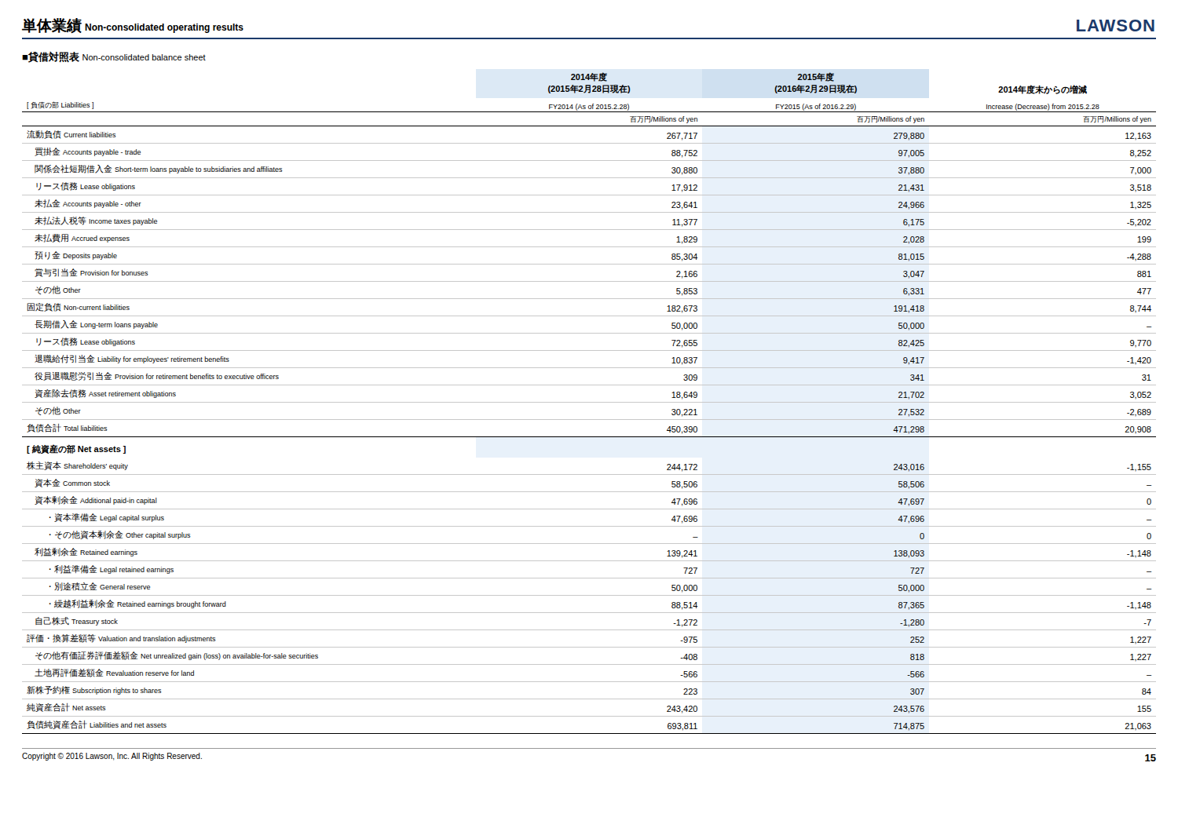単体業績Non-consolidated operating results
LAWSON
■貸借対照表 Non-consolidated balance sheet
| | 2014年度 (2015年2月28日現在) | 2015年度 (2016年2月29日現在) | 2014年度末からの増減 |
| --- | --- | --- | --- |
| [ 負債の部 Liabilities ] | FY2014 (As of 2015.2.28) | FY2015 (As of 2016.2.29) | Increase (Decrease) from 2015.2.28 |
| | 百万円/Millions of yen | 百万円/Millions of yen | 百万円/Millions of yen |
| 流動負債 Current liabilities | 267,717 | 279,880 | 12,163 |
| 買掛金 Accounts payable - trade | 88,752 | 97,005 | 8,252 |
| 関係会社短期借入金 Short-term loans payable to subsidiaries and affiliates | 30,880 | 37,880 | 7,000 |
| リース債務 Lease obligations | 17,912 | 21,431 | 3,518 |
| 未払金 Accounts payable - other | 23,641 | 24,966 | 1,325 |
| 未払法人税等 Income taxes payable | 11,377 | 6,175 | -5,202 |
| 未払費用 Accrued expenses | 1,829 | 2,028 | 199 |
| 預り金 Deposits payable | 85,304 | 81,015 | -4,288 |
| 賞与引当金 Provision for bonuses | 2,166 | 3,047 | 881 |
| その他 Other | 5,853 | 6,331 | 477 |
| 固定負債 Non-current liabilities | 182,673 | 191,418 | 8,744 |
| 長期借入金 Long-term loans payable | 50,000 | 50,000 | – |
| リース債務 Lease obligations | 72,655 | 82,425 | 9,770 |
| 退職給付引当金 Liability for employees' retirement benefits | 10,837 | 9,417 | -1,420 |
| 役員退職慰労引当金 Provision for retirement benefits to executive officers | 309 | 341 | 31 |
| 資産除去債務 Asset retirement obligations | 18,649 | 21,702 | 3,052 |
| その他 Other | 30,221 | 27,532 | -2,689 |
| 負債合計 Total liabilities | 450,390 | 471,298 | 20,908 |
| [ 純資産の部 Net assets ] | | | |
| 株主資本 Shareholders' equity | 244,172 | 243,016 | -1,155 |
| 資本金 Common stock | 58,506 | 58,506 | – |
| 資本剰余金 Additional paid-in capital | 47,696 | 47,697 | 0 |
| ・資本準備金 Legal capital surplus | 47,696 | 47,696 | – |
| ・その他資本剰余金 Other capital surplus | – | 0 | 0 |
| 利益剰余金 Retained earnings | 139,241 | 138,093 | -1,148 |
| ・利益準備金 Legal retained earnings | 727 | 727 | – |
| ・別途積立金 General reserve | 50,000 | 50,000 | – |
| ・繰越利益剰余金 Retained earnings brought forward | 88,514 | 87,365 | -1,148 |
| 自己株式 Treasury stock | -1,272 | -1,280 | -7 |
| 評価・換算差額等 Valuation and translation adjustments | -975 | 252 | 1,227 |
| その他有価証券評価差額金 Net unrealized gain (loss) on available-for-sale securities | -408 | 818 | 1,227 |
| 土地再評価差額金 Revaluation reserve for land | -566 | -566 | – |
| 新株予約権 Subscription rights to shares | 223 | 307 | 84 |
| 純資産合計 Net assets | 243,420 | 243,576 | 155 |
| 負債純資産合計 Liabilities and net assets | 693,811 | 714,875 | 21,063 |
Copyright © 2016 Lawson, Inc. All Rights Reserved.
15